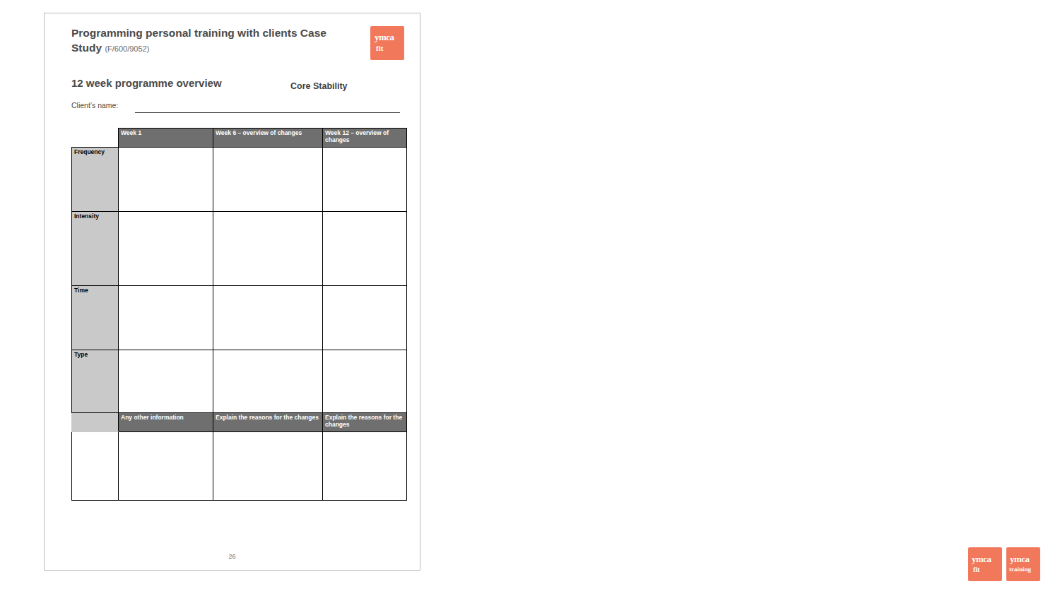Programming personal training with clients Case Study (F/600/9052)
ymca fit
12 week programme overview Core Stability
Client’s name:
| | Week 1 | Week 6 – overview of changes | Week 12 – overview of changes |
| --- | --- | --- | --- |
| Frequency | | | |
| Intensity | | | |
| Time | | | |
| Type | | | |
| | Any other information | Explain the reasons for the changes | Explain the reasons for the changes |
26
ymca fit
ymca training